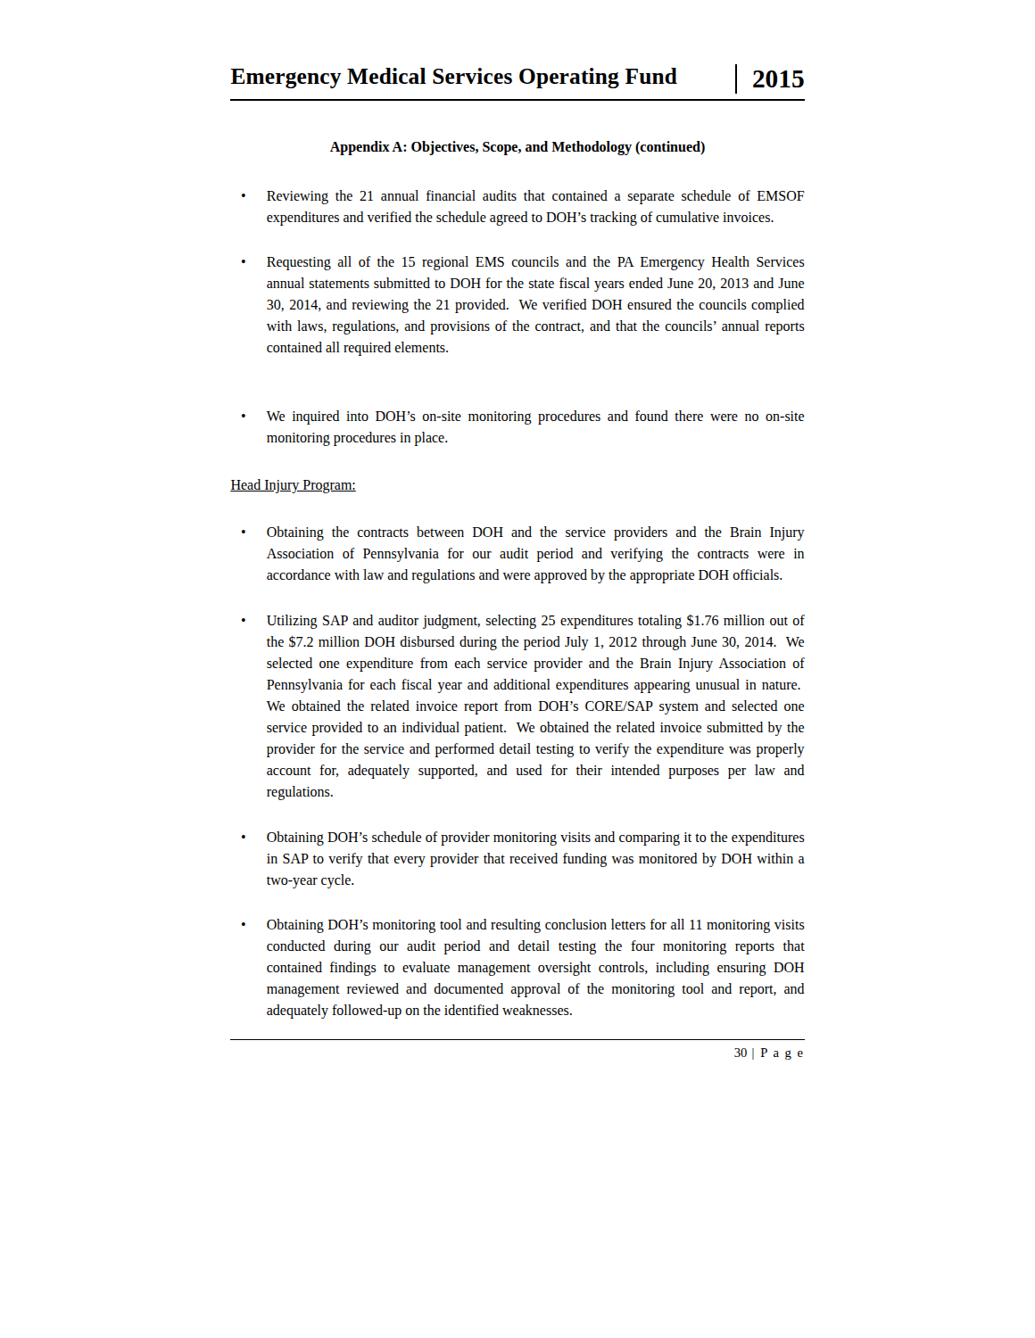Emergency Medical Services Operating Fund
2015
Appendix A: Objectives, Scope, and Methodology (continued)
Reviewing the 21 annual financial audits that contained a separate schedule of EMSOF expenditures and verified the schedule agreed to DOH’s tracking of cumulative invoices.
Requesting all of the 15 regional EMS councils and the PA Emergency Health Services annual statements submitted to DOH for the state fiscal years ended June 20, 2013 and June 30, 2014, and reviewing the 21 provided. We verified DOH ensured the councils complied with laws, regulations, and provisions of the contract, and that the councils’ annual reports contained all required elements.
We inquired into DOH’s on-site monitoring procedures and found there were no on-site monitoring procedures in place.
Head Injury Program:
Obtaining the contracts between DOH and the service providers and the Brain Injury Association of Pennsylvania for our audit period and verifying the contracts were in accordance with law and regulations and were approved by the appropriate DOH officials.
Utilizing SAP and auditor judgment, selecting 25 expenditures totaling $1.76 million out of the $7.2 million DOH disbursed during the period July 1, 2012 through June 30, 2014. We selected one expenditure from each service provider and the Brain Injury Association of Pennsylvania for each fiscal year and additional expenditures appearing unusual in nature. We obtained the related invoice report from DOH’s CORE/SAP system and selected one service provided to an individual patient. We obtained the related invoice submitted by the provider for the service and performed detail testing to verify the expenditure was properly account for, adequately supported, and used for their intended purposes per law and regulations.
Obtaining DOH’s schedule of provider monitoring visits and comparing it to the expenditures in SAP to verify that every provider that received funding was monitored by DOH within a two-year cycle.
Obtaining DOH’s monitoring tool and resulting conclusion letters for all 11 monitoring visits conducted during our audit period and detail testing the four monitoring reports that contained findings to evaluate management oversight controls, including ensuring DOH management reviewed and documented approval of the monitoring tool and report, and adequately followed-up on the identified weaknesses.
30 | P a g e